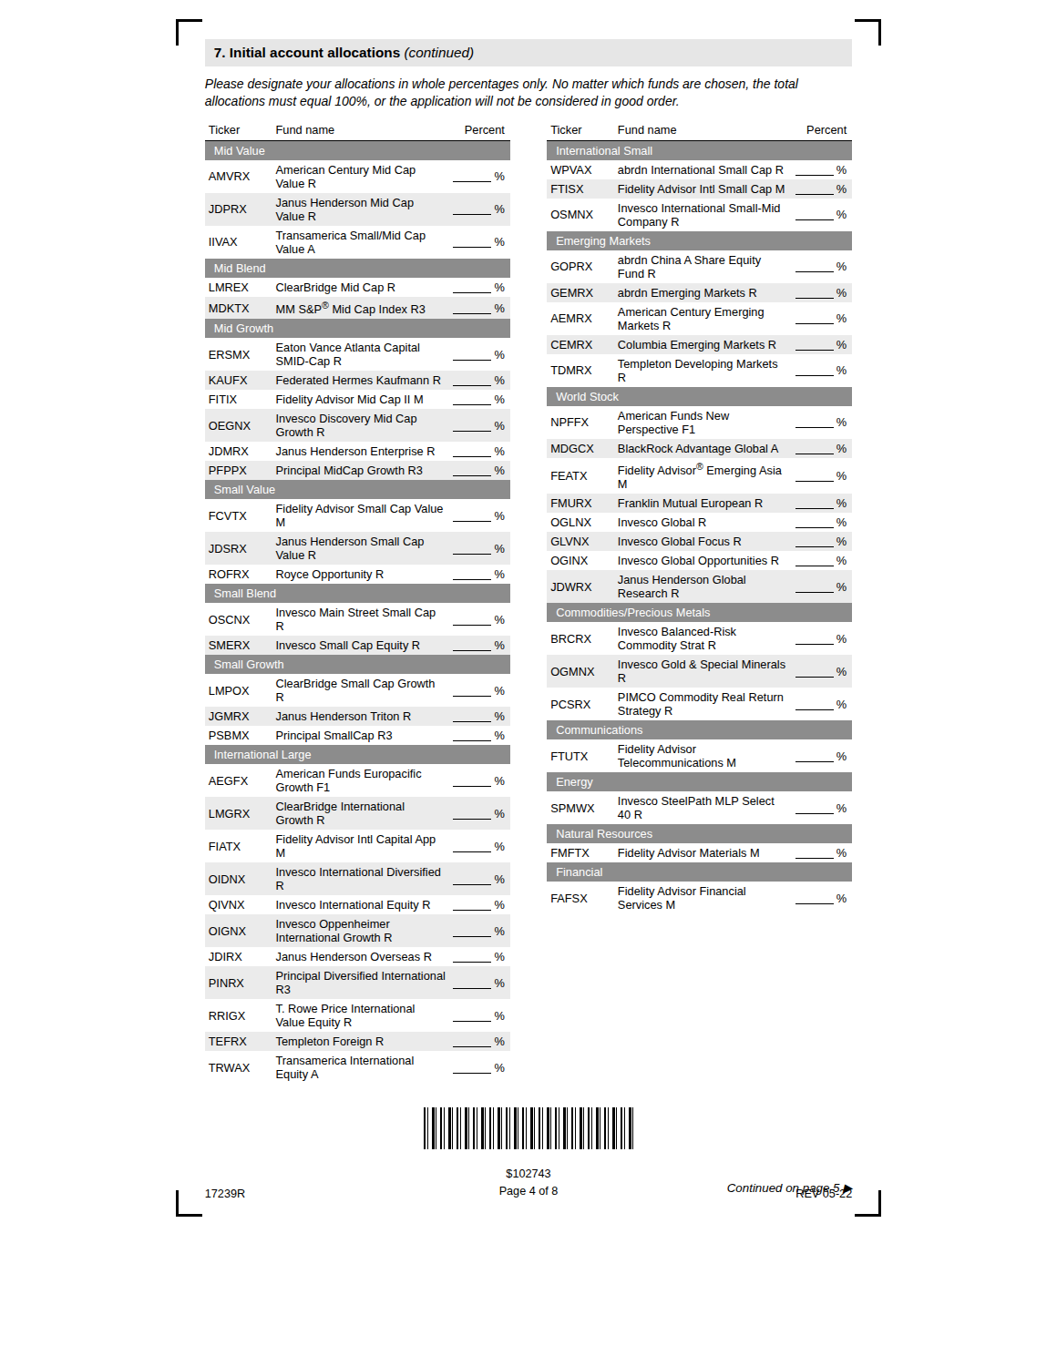7. Initial account allocations (continued)
Please designate your allocations in whole percentages only. No matter which funds are chosen, the total allocations must equal 100%, or the application will not be considered in good order.
| Ticker | Fund name | Percent |
| --- | --- | --- |
| Mid Value |
| AMVRX | American Century Mid Cap Value R | % |
| JDPRX | Janus Henderson Mid Cap Value R | % |
| IIVAX | Transamerica Small/Mid Cap Value A | % |
| Mid Blend |
| LMREX | ClearBridge Mid Cap R | % |
| MDKTX | MM S&P ® Mid Cap Index R3 | % |
| Mid Growth |
| ERSMX | Eaton Vance Atlanta Capital SMID-Cap R | % |
| KAUFX | Federated Hermes Kaufmann R | % |
| FITIX | Fidelity Advisor Mid Cap II M | % |
| OEGNX | Invesco Discovery Mid Cap Growth R | % |
| JDMRX | Janus Henderson Enterprise R | % |
| PFPPX | Principal MidCap Growth R3 | % |
| Small Value |
| FCVTX | Fidelity Advisor Small Cap Value M | % |
| JDSRX | Janus Henderson Small Cap Value R | % |
| ROFRX | Royce Opportunity R | % |
| Small Blend |
| OSCNX | Invesco Main Street Small Cap R | % |
| SMERX | Invesco Small Cap Equity R | % |
| Small Growth |
| LMPOX | ClearBridge Small Cap Growth R | % |
| JGMRX | Janus Henderson Triton R | % |
| PSBMX | Principal SmallCap R3 | % |
| International Large |
| AEGFX | American Funds Europacific Growth F1 | % |
| LMGRX | ClearBridge International Growth R | % |
| FIATX | Fidelity Advisor Intl Capital App M | % |
| OIDNX | Invesco International Diversified R | % |
| QIVNX | Invesco International Equity R | % |
| OIGNX | Invesco Oppenheimer International Growth R | % |
| JDIRX | Janus Henderson Overseas R | % |
| PINRX | Principal Diversified International R3 | % |
| RRIGX | T. Rowe Price International Value Equity R | % |
| TEFRX | Templeton Foreign R | % |
| TRWAX | Transamerica International Equity A | % |
| Ticker | Fund name | Percent |
| --- | --- | --- |
| International Small |
| WPVAX | abrdn International Small Cap R | % |
| FTISX | Fidelity Advisor Intl Small Cap M | % |
| OSMNX | Invesco International Small-Mid Company R | % |
| Emerging Markets |
| GOPRX | abrdn China A Share Equity Fund R | % |
| GEMRX | abrdn Emerging Markets R | % |
| AEMRX | American Century Emerging Markets R | % |
| CEMRX | Columbia Emerging Markets R | % |
| TDMRX | Templeton Developing Markets R | % |
| World Stock |
| NPFFX | American Funds New Perspective F1 | % |
| MDGCX | BlackRock Advantage Global A | % |
| FEATX | Fidelity Advisor ® Emerging Asia M | % |
| FMURX | Franklin Mutual European R | % |
| OGLNX | Invesco Global R | % |
| GLVNX | Invesco Global Focus R | % |
| OGINX | Invesco Global Opportunities R | % |
| JDWRX | Janus Henderson Global Research R | % |
| Commodities/Precious Metals |
| BRCRX | Invesco Balanced-Risk Commodity Strat R | % |
| OGMNX | Invesco Gold & Special Minerals R | % |
| PCSRX | PIMCO Commodity Real Return Strategy R | % |
| Communications |
| FTUTX | Fidelity Advisor Telecommunications M | % |
| Energy |
| SPMWX | Invesco SteelPath MLP Select 40 R | % |
| Natural Resources |
| FMFTX | Fidelity Advisor Materials M | % |
| Financial |
| FAFSX | Fidelity Advisor Financial Services M | % |
Continued on page 5 ▶
17239R
$102743
Page 4 of 8
REV 05-22